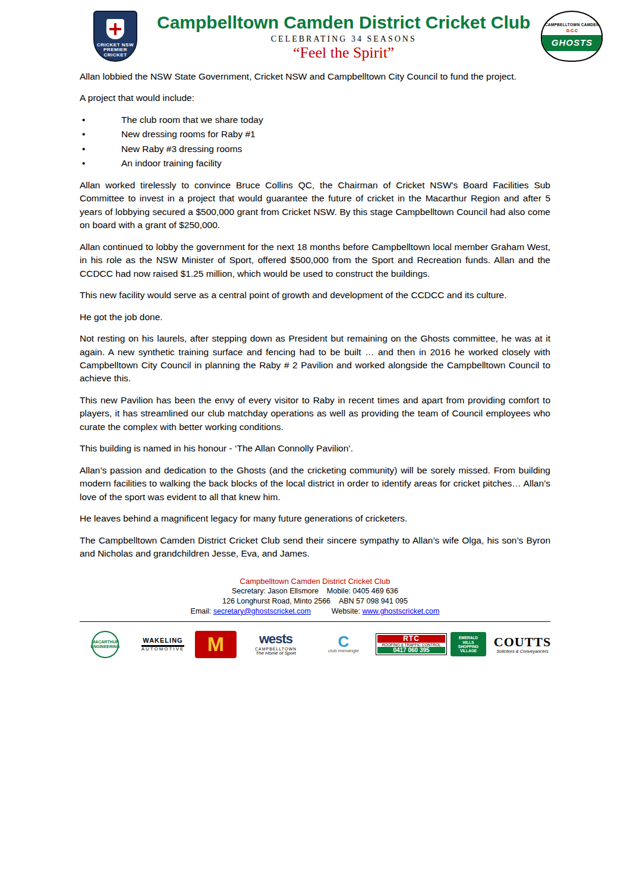CRICKET NSW PREMIER CRICKET
Campbelltown Camden District Cricket Club
CELEBRATING 34 SEASONS
“Feel the Spirit”
CAMPBELLTOWN CAMDEN
D.C.C
GHOSTS
Allan lobbied the NSW State Government, Cricket NSW and Campbelltown City Council to fund the project.
A project that would include:
•The club room that we share today
•New dressing rooms for Raby #1
•New Raby #3 dressing rooms
•An indoor training facility
Allan worked tirelessly to convince Bruce Collins QC, the Chairman of Cricket NSW's Board Facilities Sub Committee to invest in a project that would guarantee the future of cricket in the Macarthur Region and after 5 years of lobbying secured a $500,000 grant from Cricket NSW. By this stage Campbelltown Council had also come on board with a grant of $250,000.
Allan continued to lobby the government for the next 18 months before Campbelltown local member Graham West, in his role as the NSW Minister of Sport, offered $500,000 from the Sport and Recreation funds. Allan and the CCDCC had now raised $1.25 million, which would be used to construct the buildings.
This new facility would serve as a central point of growth and development of the CCDCC and its culture.
He got the job done.
Not resting on his laurels, after stepping down as President but remaining on the Ghosts committee, he was at it again. A new synthetic training surface and fencing had to be built … and then in 2016 he worked closely with Campbelltown City Council in planning the Raby # 2 Pavilion and worked alongside the Campbelltown Council to achieve this.
This new Pavilion has been the envy of every visitor to Raby in recent times and apart from providing comfort to players, it has streamlined our club matchday operations as well as providing the team of Council employees who curate the complex with better working conditions.
This building is named in his honour - ‘The Allan Connolly Pavilion’.
Allan’s passion and dedication to the Ghosts (and the cricketing community) will be sorely missed. From building modern facilities to walking the back blocks of the local district in order to identify areas for cricket pitches… Allan’s love of the sport was evident to all that knew him.
He leaves behind a magnificent legacy for many future generations of cricketers.
The Campbelltown Camden District Cricket Club send their sincere sympathy to Allan’s wife Olga, his son’s Byron and Nicholas and grandchildren Jesse, Eva, and James.
Campbelltown Camden District Cricket Club
Secretary: Jason Ellsmore Mobile: 0405 469 636
126 Longhurst Road, Minto 2566 ABN 57 098 941 095
Email: secretary@ghostscricket.com Website: www.ghostscricket.com
MACARTHUR
ENGINEERING
WAKELING
AUTOMOTIVE
M
wests
CAMPBELLTOWN
The Home of Sport
C
club menangle
RTC
ROOFING & TRAFFIC CONTROL
0417 060 395
EMERALD
HILLS
SHOPPING
VILLAGE
COUTTS
Solicitors & Conveyancers